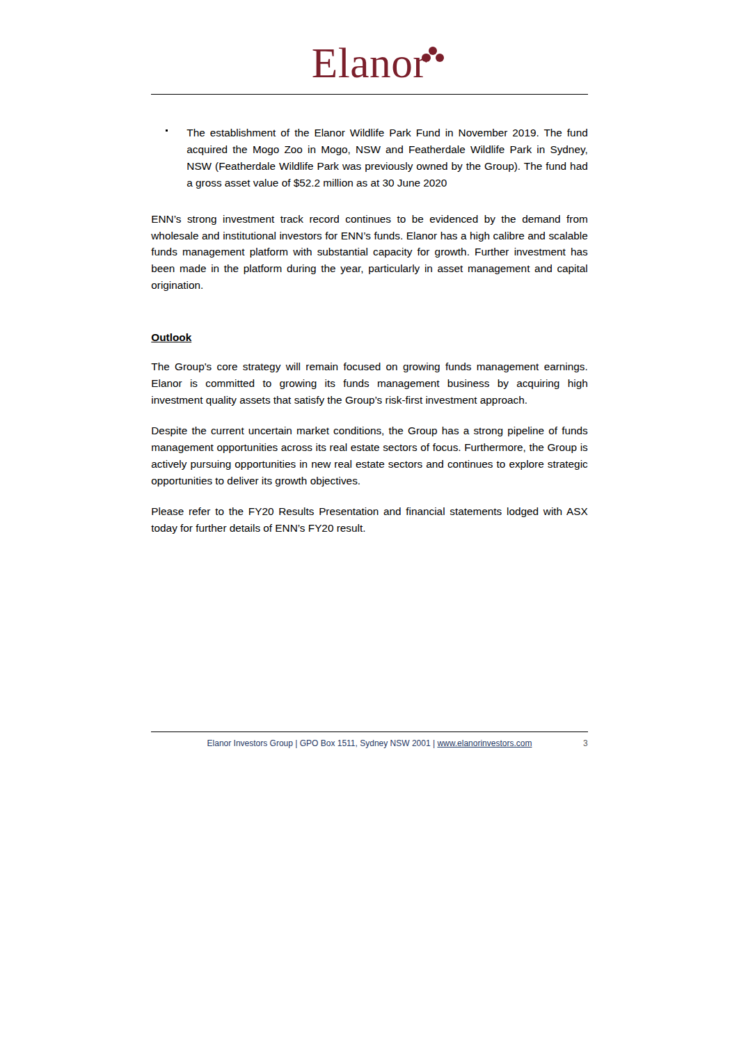Elanor
The establishment of the Elanor Wildlife Park Fund in November 2019. The fund acquired the Mogo Zoo in Mogo, NSW and Featherdale Wildlife Park in Sydney, NSW (Featherdale Wildlife Park was previously owned by the Group). The fund had a gross asset value of $52.2 million as at 30 June 2020
ENN’s strong investment track record continues to be evidenced by the demand from wholesale and institutional investors for ENN’s funds. Elanor has a high calibre and scalable funds management platform with substantial capacity for growth. Further investment has been made in the platform during the year, particularly in asset management and capital origination.
Outlook
The Group's core strategy will remain focused on growing funds management earnings. Elanor is committed to growing its funds management business by acquiring high investment quality assets that satisfy the Group’s risk-first investment approach.
Despite the current uncertain market conditions, the Group has a strong pipeline of funds management opportunities across its real estate sectors of focus. Furthermore, the Group is actively pursuing opportunities in new real estate sectors and continues to explore strategic opportunities to deliver its growth objectives.
Please refer to the FY20 Results Presentation and financial statements lodged with ASX today for further details of ENN’s FY20 result.
Elanor Investors Group | GPO Box 1511, Sydney NSW 2001 | www.elanorinvestors.com
3